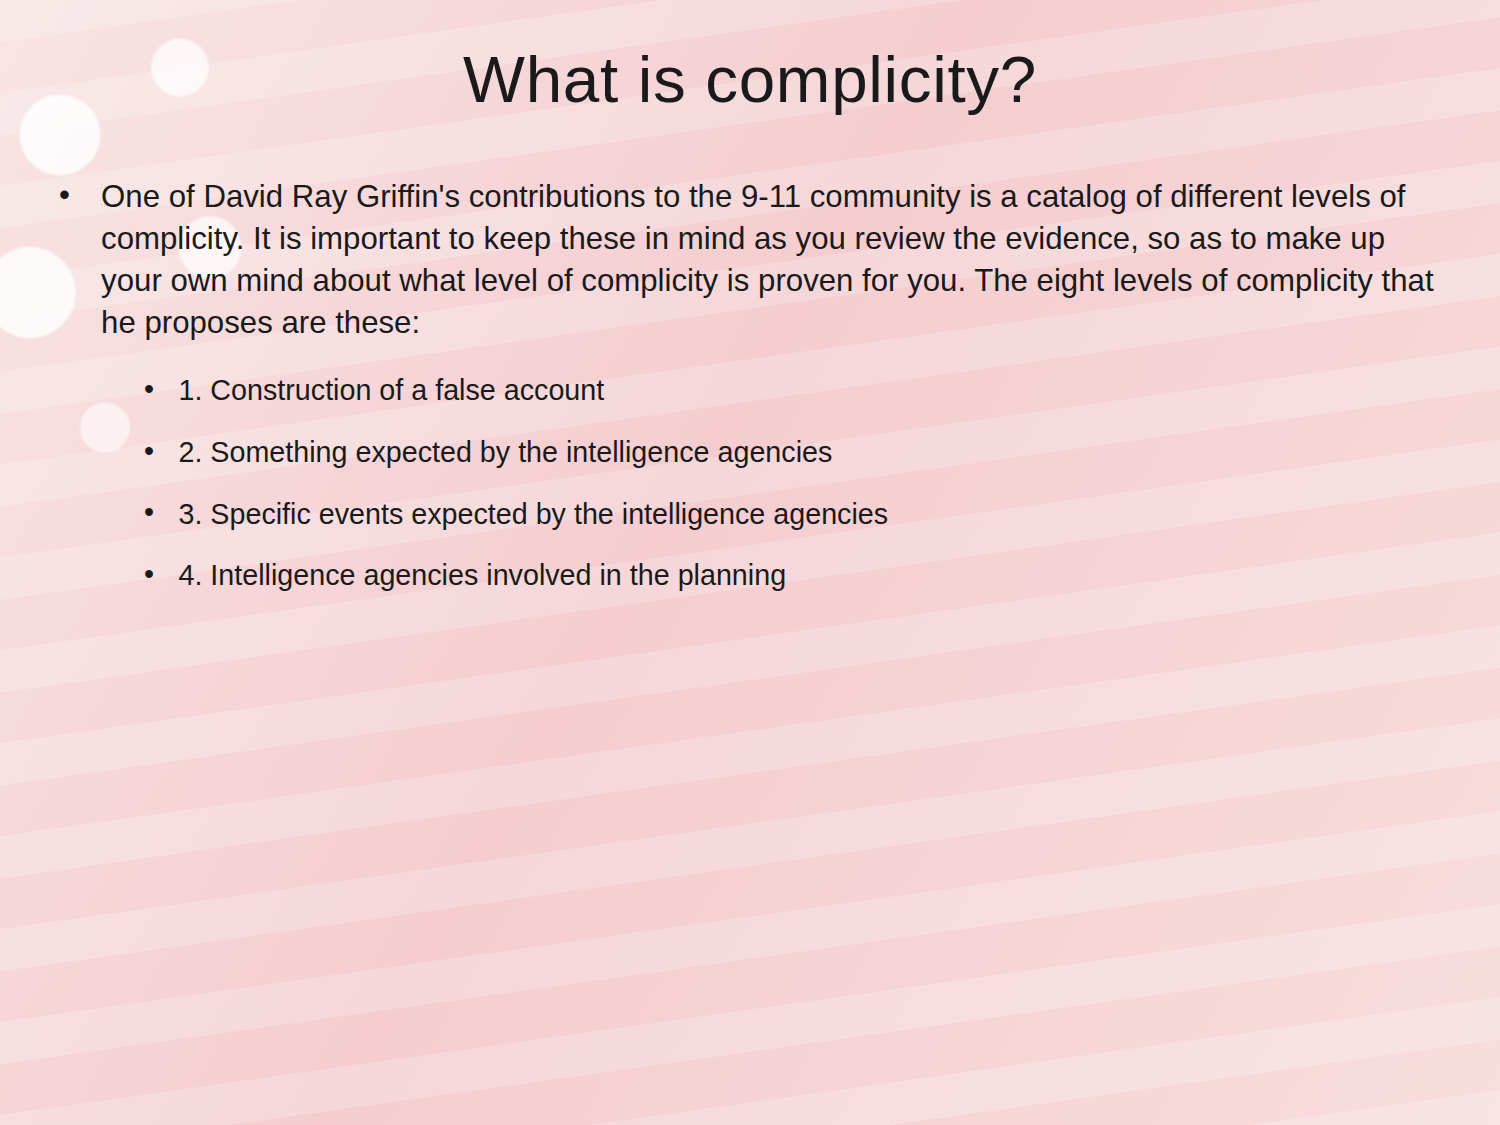What is complicity?
One of David Ray Griffin's contributions to the 9-11 community is a catalog of different levels of complicity. It is important to keep these in mind as you review the evidence, so as to make up your own mind about what level of complicity is proven for you. The eight levels of complicity that he proposes are these:
1. Construction of a false account
2. Something expected by the intelligence agencies
3. Specific events expected by the intelligence agencies
4. Intelligence agencies involved in the planning